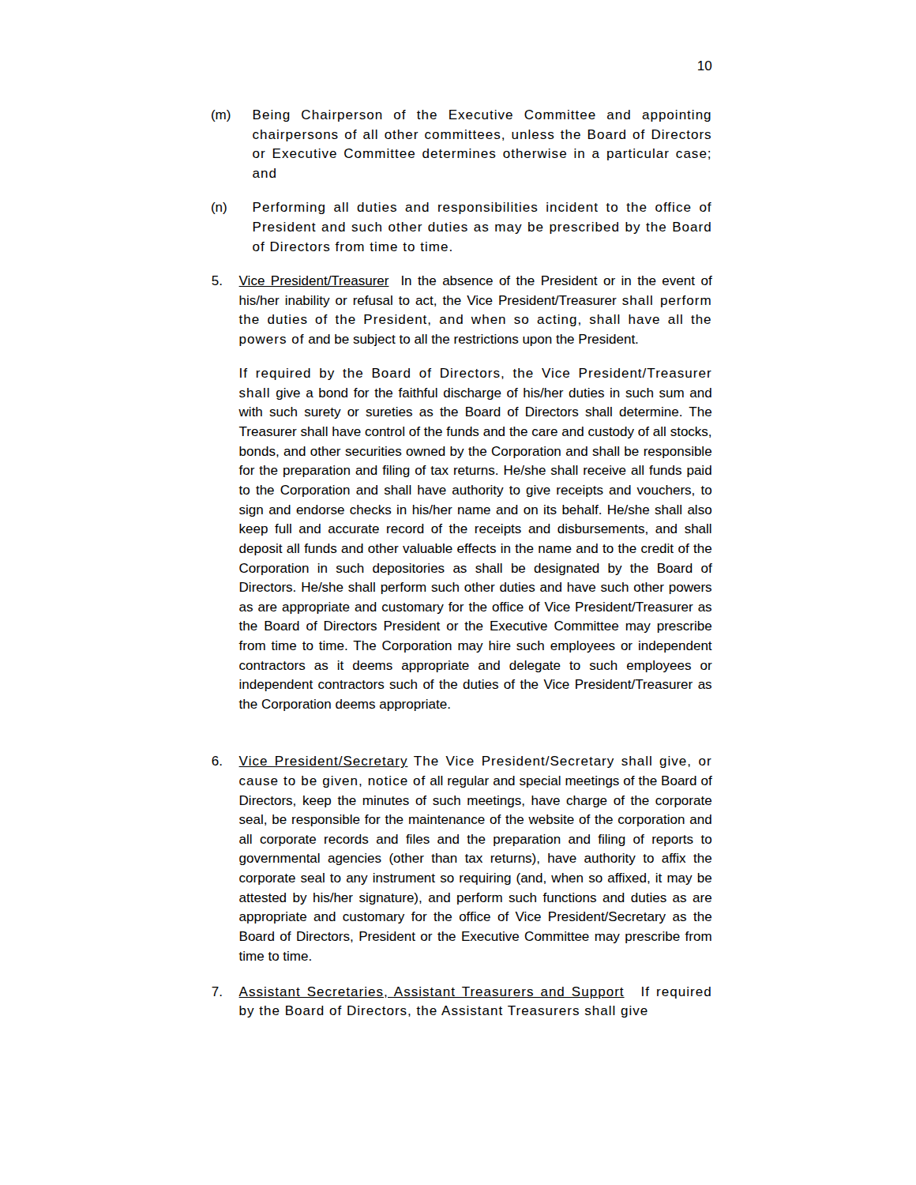10
(m) Being Chairperson of the Executive Committee and appointing chairpersons of all other committees, unless the Board of Directors or Executive Committee determines otherwise in a particular case; and
(n) Performing all duties and responsibilities incident to the office of President and such other duties as may be prescribed by the Board of Directors from time to time.
5.
Vice President/Treasurer In the absence of the President or in the event of his/her inability or refusal to act, the Vice President/Treasurer shall perform the duties of the President, and when so acting, shall have all the powers of and be subject to all the restrictions upon the President.
If required by the Board of Directors, the Vice President/Treasurer shall give a bond for the faithful discharge of his/her duties in such sum and with such surety or sureties as the Board of Directors shall determine. The Treasurer shall have control of the funds and the care and custody of all stocks, bonds, and other securities owned by the Corporation and shall be responsible for the preparation and filing of tax returns. He/she shall receive all funds paid to the Corporation and shall have authority to give receipts and vouchers, to sign and endorse checks in his/her name and on its behalf. He/she shall also keep full and accurate record of the receipts and disbursements, and shall deposit all funds and other valuable effects in the name and to the credit of the Corporation in such depositories as shall be designated by the Board of Directors. He/she shall perform such other duties and have such other powers as are appropriate and customary for the office of Vice President/Treasurer as the Board of Directors President or the Executive Committee may prescribe from time to time. The Corporation may hire such employees or independent contractors as it deems appropriate and delegate to such employees or independent contractors such of the duties of the Vice President/Treasurer as the Corporation deems appropriate.
6.
Vice President/Secretary The Vice President/Secretary shall give, or cause to be given, notice of all regular and special meetings of the Board of Directors, keep the minutes of such meetings, have charge of the corporate seal, be responsible for the maintenance of the website of the corporation and all corporate records and files and the preparation and filing of reports to governmental agencies (other than tax returns), have authority to affix the corporate seal to any instrument so requiring (and, when so affixed, it may be attested by his/her signature), and perform such functions and duties as are appropriate and customary for the office of Vice President/Secretary as the Board of Directors, President or the Executive Committee may prescribe from time to time.
7.
Assistant Secretaries, Assistant Treasurers and Support If required by the Board of Directors, the Assistant Treasurers shall give